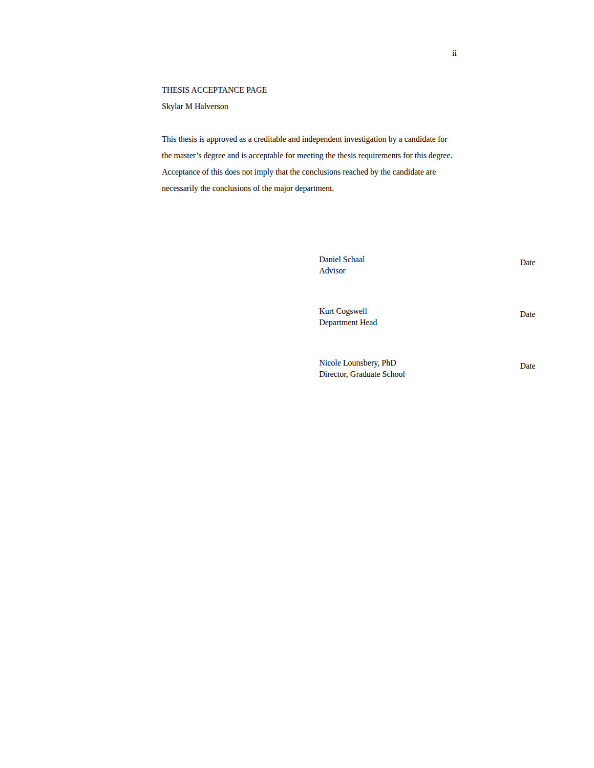ii
THESIS ACCEPTANCE PAGE
Skylar M Halverson
This thesis is approved as a creditable and independent investigation by a candidate for the master’s degree and is acceptable for meeting the thesis requirements for this degree. Acceptance of this does not imply that the conclusions reached by the candidate are necessarily the conclusions of the major department.
Daniel Schaal
Advisor
Date
Kurt Cogswell
Department Head
Date
Nicole Lounsbery, PhD
Director, Graduate School
Date